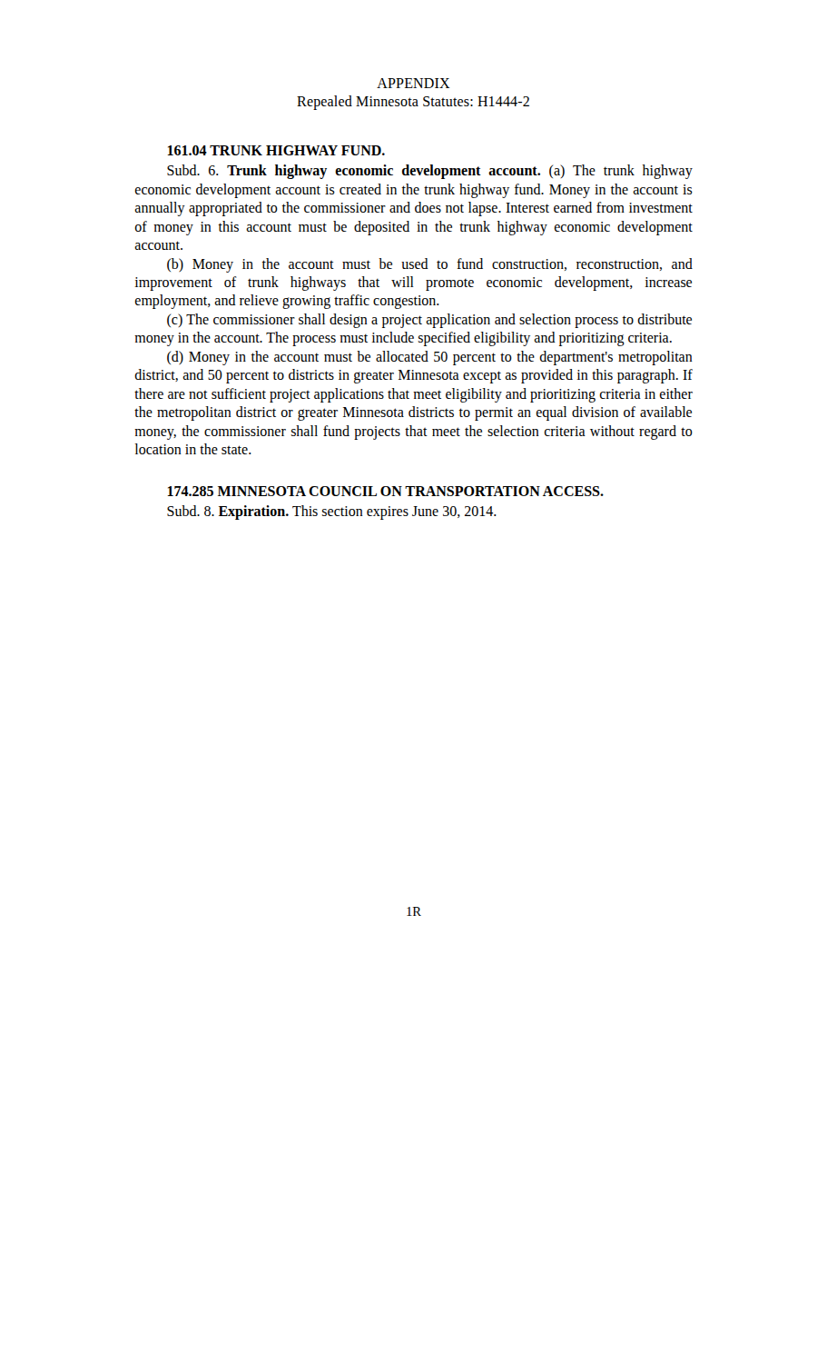APPENDIX Repealed Minnesota Statutes: H1444-2
161.04 TRUNK HIGHWAY FUND.
Subd. 6. Trunk highway economic development account. (a) The trunk highway economic development account is created in the trunk highway fund. Money in the account is annually appropriated to the commissioner and does not lapse. Interest earned from investment of money in this account must be deposited in the trunk highway economic development account.
(b) Money in the account must be used to fund construction, reconstruction, and improvement of trunk highways that will promote economic development, increase employment, and relieve growing traffic congestion.
(c) The commissioner shall design a project application and selection process to distribute money in the account. The process must include specified eligibility and prioritizing criteria.
(d) Money in the account must be allocated 50 percent to the department's metropolitan district, and 50 percent to districts in greater Minnesota except as provided in this paragraph. If there are not sufficient project applications that meet eligibility and prioritizing criteria in either the metropolitan district or greater Minnesota districts to permit an equal division of available money, the commissioner shall fund projects that meet the selection criteria without regard to location in the state.
174.285 MINNESOTA COUNCIL ON TRANSPORTATION ACCESS.
Subd. 8. Expiration. This section expires June 30, 2014.
1R